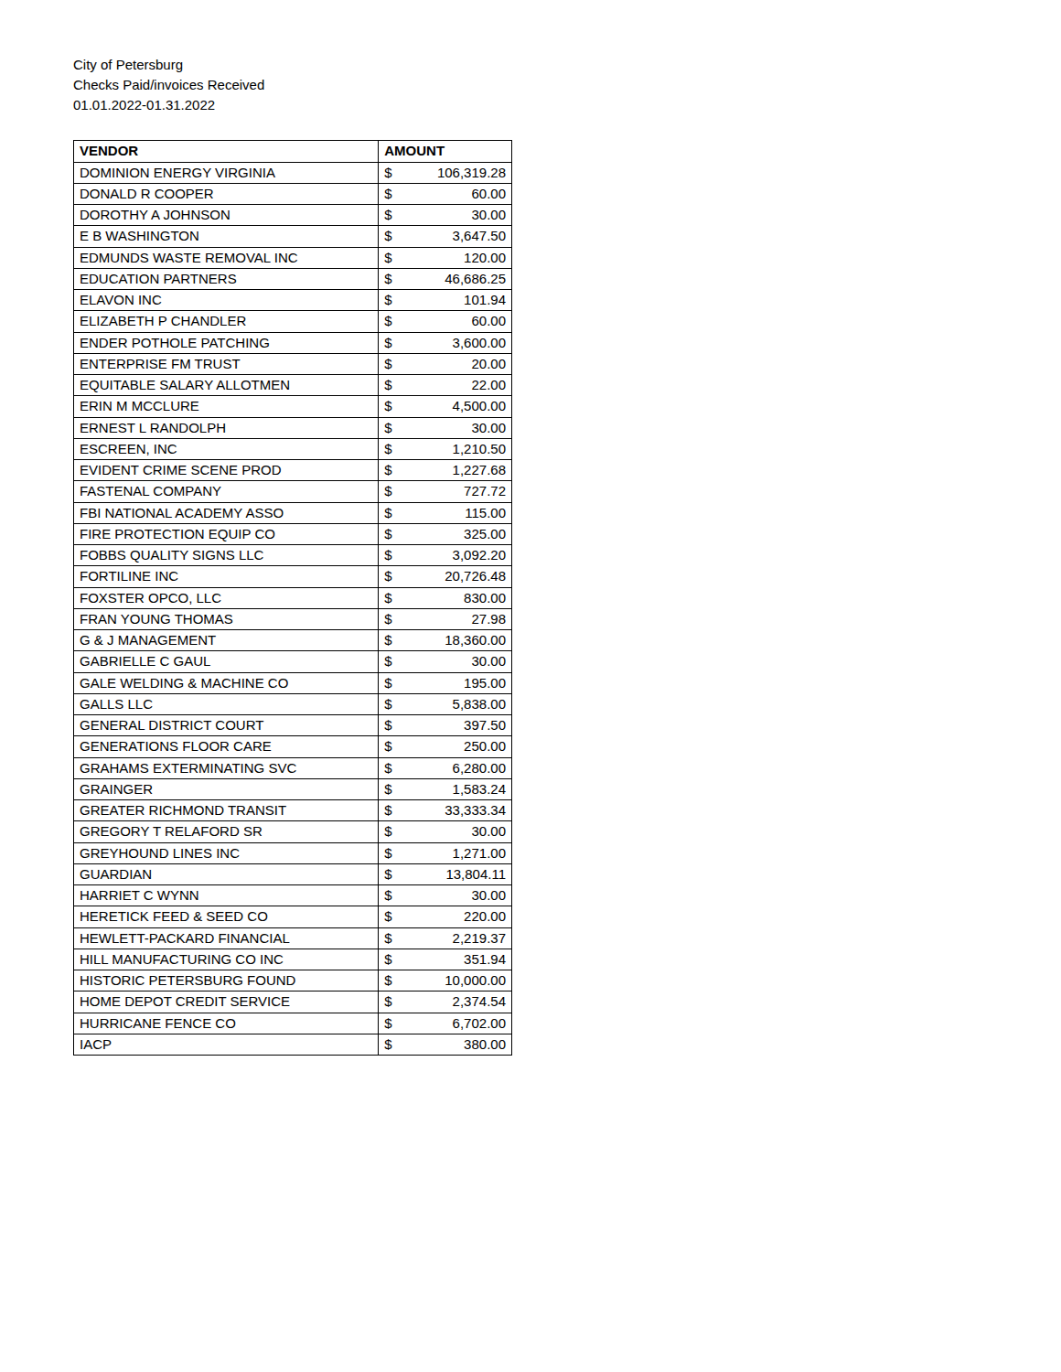City of Petersburg
Checks Paid/invoices Received
01.01.2022-01.31.2022
| VENDOR | AMOUNT |
| --- | --- |
| DOMINION ENERGY VIRGINIA | $ 106,319.28 |
| DONALD R COOPER | $ 60.00 |
| DOROTHY A JOHNSON | $ 30.00 |
| E B WASHINGTON | $ 3,647.50 |
| EDMUNDS WASTE REMOVAL INC | $ 120.00 |
| EDUCATION PARTNERS | $ 46,686.25 |
| ELAVON INC | $ 101.94 |
| ELIZABETH P CHANDLER | $ 60.00 |
| ENDER POTHOLE PATCHING | $ 3,600.00 |
| ENTERPRISE FM TRUST | $ 20.00 |
| EQUITABLE SALARY ALLOTMEN | $ 22.00 |
| ERIN M MCCLURE | $ 4,500.00 |
| ERNEST L RANDOLPH | $ 30.00 |
| ESCREEN, INC | $ 1,210.50 |
| EVIDENT CRIME SCENE PROD | $ 1,227.68 |
| FASTENAL COMPANY | $ 727.72 |
| FBI NATIONAL ACADEMY ASSO | $ 115.00 |
| FIRE PROTECTION EQUIP CO | $ 325.00 |
| FOBBS QUALITY SIGNS LLC | $ 3,092.20 |
| FORTILINE INC | $ 20,726.48 |
| FOXSTER OPCO, LLC | $ 830.00 |
| FRAN YOUNG THOMAS | $ 27.98 |
| G & J MANAGEMENT | $ 18,360.00 |
| GABRIELLE C GAUL | $ 30.00 |
| GALE WELDING & MACHINE CO | $ 195.00 |
| GALLS LLC | $ 5,838.00 |
| GENERAL DISTRICT COURT | $ 397.50 |
| GENERATIONS FLOOR CARE | $ 250.00 |
| GRAHAMS EXTERMINATING SVC | $ 6,280.00 |
| GRAINGER | $ 1,583.24 |
| GREATER RICHMOND TRANSIT | $ 33,333.34 |
| GREGORY T RELAFORD SR | $ 30.00 |
| GREYHOUND LINES INC | $ 1,271.00 |
| GUARDIAN | $ 13,804.11 |
| HARRIET C WYNN | $ 30.00 |
| HERETICK FEED & SEED CO | $ 220.00 |
| HEWLETT-PACKARD FINANCIAL | $ 2,219.37 |
| HILL MANUFACTURING CO INC | $ 351.94 |
| HISTORIC PETERSBURG FOUND | $ 10,000.00 |
| HOME DEPOT CREDIT SERVICE | $ 2,374.54 |
| HURRICANE FENCE CO | $ 6,702.00 |
| IACP | $ 380.00 |